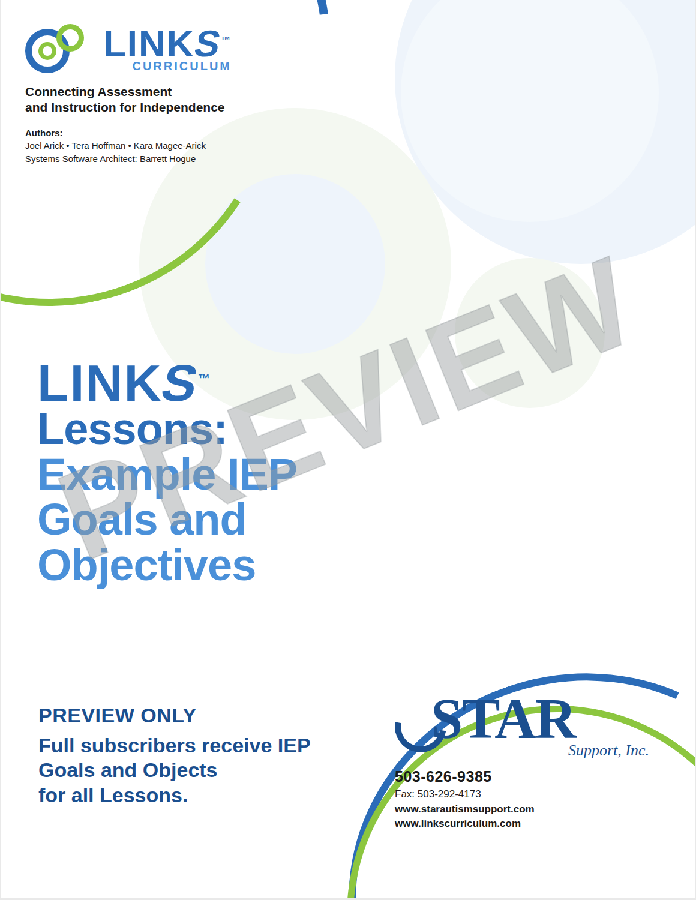LINKS™
CURRICULUM
Connecting Assessment
and Instruction for Independence
Authors:
Joel Arick • Tera Hoffman • Kara Magee-Arick
Systems Software Architect: Barrett Hogue
PREVIEW
LINKS™
Lessons:
Example IEP
Goals and
Objectives
PREVIEW ONLY
Full subscribers receive IEP
Goals and Objects
for all Lessons.
STAR
Support, Inc.
503-626-9385
Fax: 503-292-4173
www.starautismsupport.com
www.linkscurriculum.com